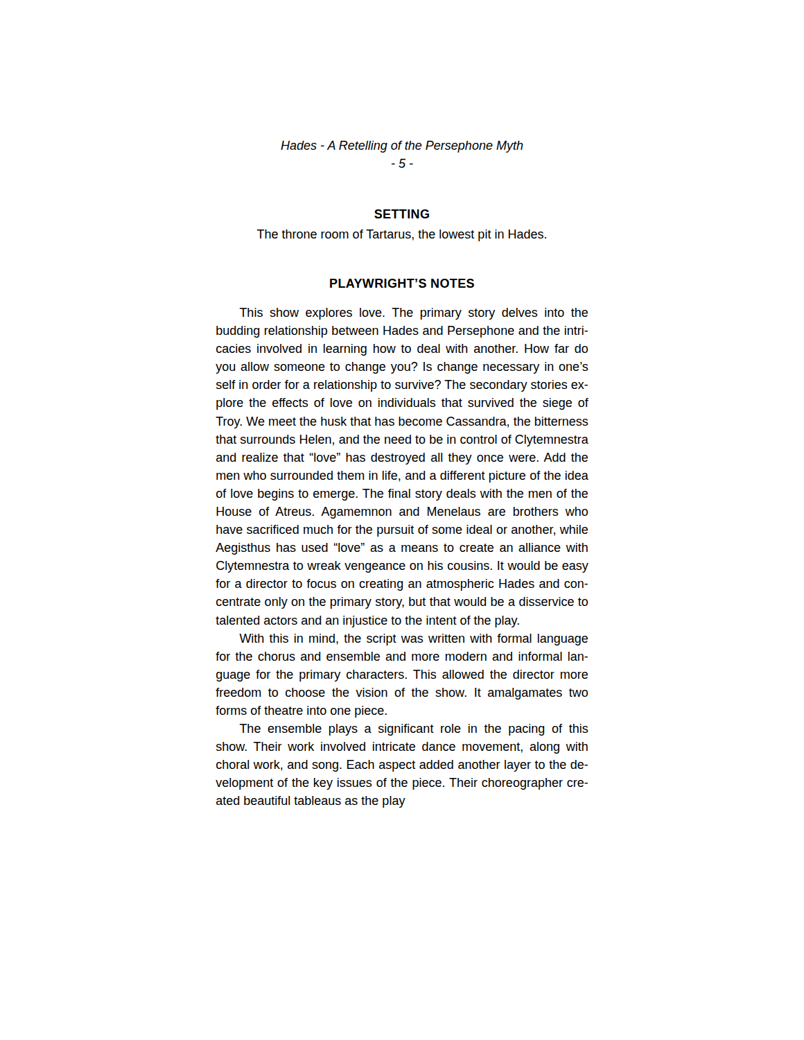Hades - A Retelling of the Persephone Myth
- 5 -
SETTING
The throne room of Tartarus, the lowest pit in Hades.
PLAYWRIGHT’S NOTES
This show explores love. The primary story delves into the budding relationship between Hades and Persephone and the intricacies involved in learning how to deal with another. How far do you allow someone to change you? Is change necessary in one’s self in order for a relationship to survive? The secondary stories explore the effects of love on individuals that survived the siege of Troy. We meet the husk that has become Cassandra, the bitterness that surrounds Helen, and the need to be in control of Clytemnestra and realize that “love” has destroyed all they once were. Add the men who surrounded them in life, and a different picture of the idea of love begins to emerge. The final story deals with the men of the House of Atreus. Agamemnon and Menelaus are brothers who have sacrificed much for the pursuit of some ideal or another, while Aegisthus has used “love” as a means to create an alliance with Clytemnestra to wreak vengeance on his cousins. It would be easy for a director to focus on creating an atmospheric Hades and concentrate only on the primary story, but that would be a disservice to talented actors and an injustice to the intent of the play.
With this in mind, the script was written with formal language for the chorus and ensemble and more modern and informal language for the primary characters. This allowed the director more freedom to choose the vision of the show. It amalgamates two forms of theatre into one piece.
The ensemble plays a significant role in the pacing of this show. Their work involved intricate dance movement, along with choral work, and song. Each aspect added another layer to the development of the key issues of the piece. Their choreographer created beautiful tableaus as the play